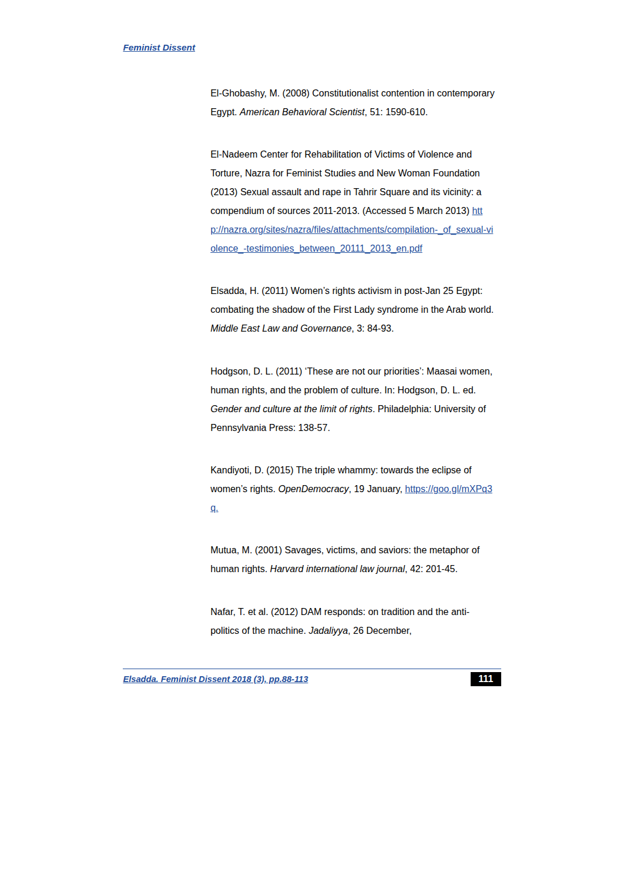Feminist Dissent
El-Ghobashy, M. (2008) Constitutionalist contention in contemporary Egypt. American Behavioral Scientist, 51: 1590-610.
El-Nadeem Center for Rehabilitation of Victims of Violence and Torture, Nazra for Feminist Studies and New Woman Foundation (2013) Sexual assault and rape in Tahrir Square and its vicinity: a compendium of sources 2011-2013. (Accessed 5 March 2013) http://nazra.org/sites/nazra/files/attachments/compilation-_of_sexual-violence_-testimonies_between_20111_2013_en.pdf
Elsadda, H. (2011) Women’s rights activism in post-Jan 25 Egypt: combating the shadow of the First Lady syndrome in the Arab world. Middle East Law and Governance, 3: 84-93.
Hodgson, D. L. (2011) ‘These are not our priorities’: Maasai women, human rights, and the problem of culture. In: Hodgson, D. L. ed. Gender and culture at the limit of rights. Philadelphia: University of Pennsylvania Press: 138-57.
Kandiyoti, D. (2015) The triple whammy: towards the eclipse of women’s rights. OpenDemocracy, 19 January, https://goo.gl/mXPq3q.
Mutua, M. (2001) Savages, victims, and saviors: the metaphor of human rights. Harvard international law journal, 42: 201-45.
Nafar, T. et al. (2012) DAM responds: on tradition and the anti-politics of the machine. Jadaliyya, 26 December,
Elsadda. Feminist Dissent 2018 (3), pp.88-113
111